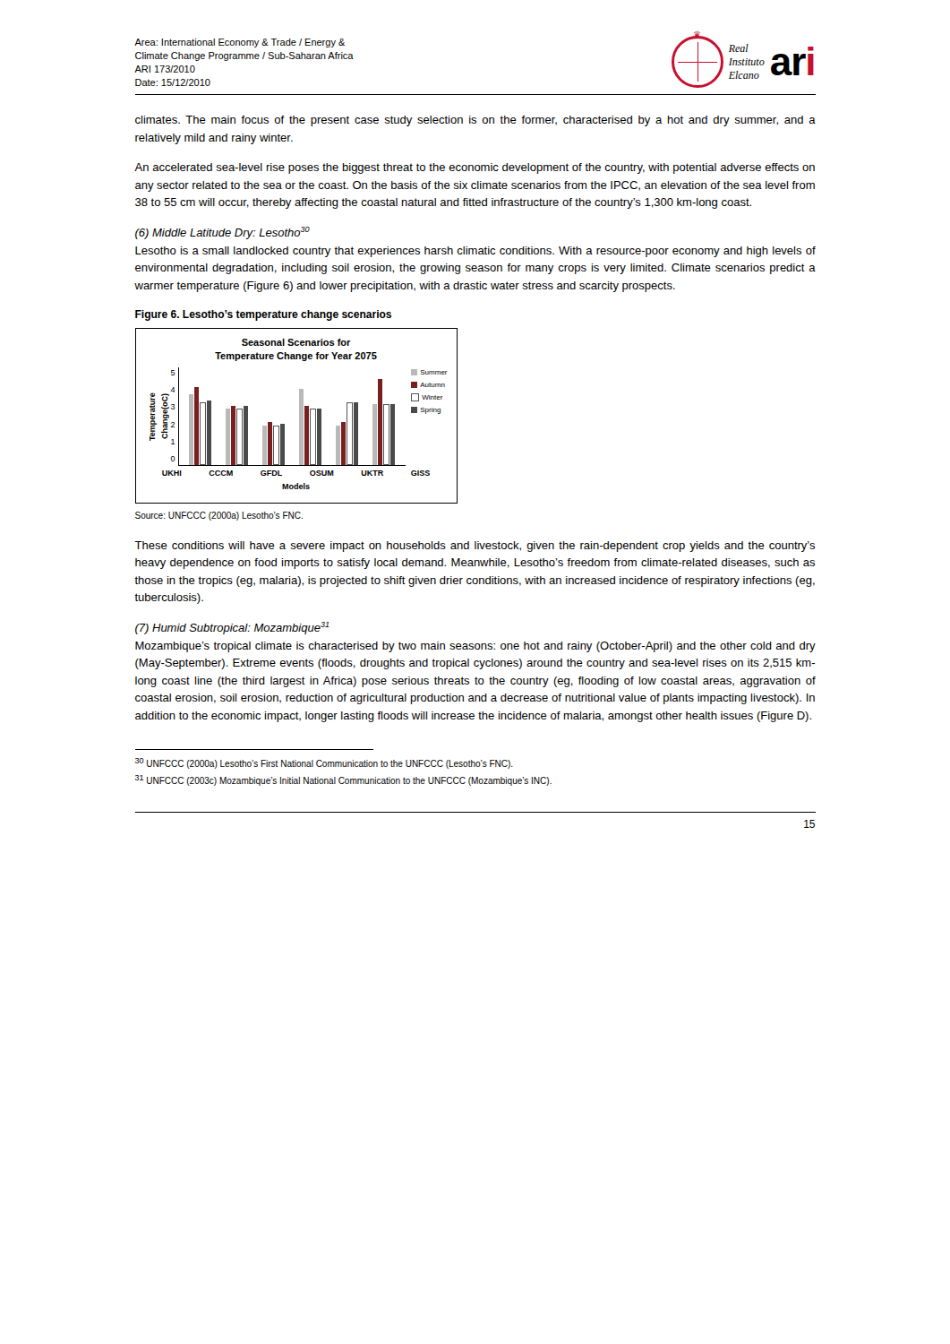Area: International Economy & Trade / Energy &
Climate Change Programme / Sub-Saharan Africa
ARI 173/2010
Date: 15/12/2010
♛
Real
Instituto
Elcano
ari
climates. The main focus of the present case study selection is on the former, characterised by a hot and dry summer, and a relatively mild and rainy winter.
An accelerated sea-level rise poses the biggest threat to the economic development of the country, with potential adverse effects on any sector related to the sea or the coast. On the basis of the six climate scenarios from the IPCC, an elevation of the sea level from 38 to 55 cm will occur, thereby affecting the coastal natural and fitted infrastructure of the country’s 1,300 km-long coast.
(6) Middle Latitude Dry: Lesotho30
Lesotho is a small landlocked country that experiences harsh climatic conditions. With a resource-poor economy and high levels of environmental degradation, including soil erosion, the growing season for many crops is very limited. Climate scenarios predict a warmer temperature (Figure 6) and lower precipitation, with a drastic water stress and scarcity prospects.
Figure 6. Lesotho’s temperature change scenarios
Seasonal Scenarios for
Temperature Change for Year 2075
Temperature
Change(oC)
543210
Summer
Autumn
Winter
Spring
UKHI CCCM GFDL OSUM UKTR GISS
Models
Source: UNFCCC (2000a) Lesotho’s FNC.
These conditions will have a severe impact on households and livestock, given the rain-dependent crop yields and the country’s heavy dependence on food imports to satisfy local demand. Meanwhile, Lesotho’s freedom from climate-related diseases, such as those in the tropics (eg, malaria), is projected to shift given drier conditions, with an increased incidence of respiratory infections (eg, tuberculosis).
(7) Humid Subtropical: Mozambique31
Mozambique’s tropical climate is characterised by two main seasons: one hot and rainy (October-April) and the other cold and dry (May-September). Extreme events (floods, droughts and tropical cyclones) around the country and sea-level rises on its 2,515 km-long coast line (the third largest in Africa) pose serious threats to the country (eg, flooding of low coastal areas, aggravation of coastal erosion, soil erosion, reduction of agricultural production and a decrease of nutritional value of plants impacting livestock). In addition to the economic impact, longer lasting floods will increase the incidence of malaria, amongst other health issues (Figure D).
30 UNFCCC (2000a) Lesotho’s First National Communication to the UNFCCC (Lesotho’s FNC).
31 UNFCCC (2003c) Mozambique’s Initial National Communication to the UNFCCC (Mozambique’s INC).
15